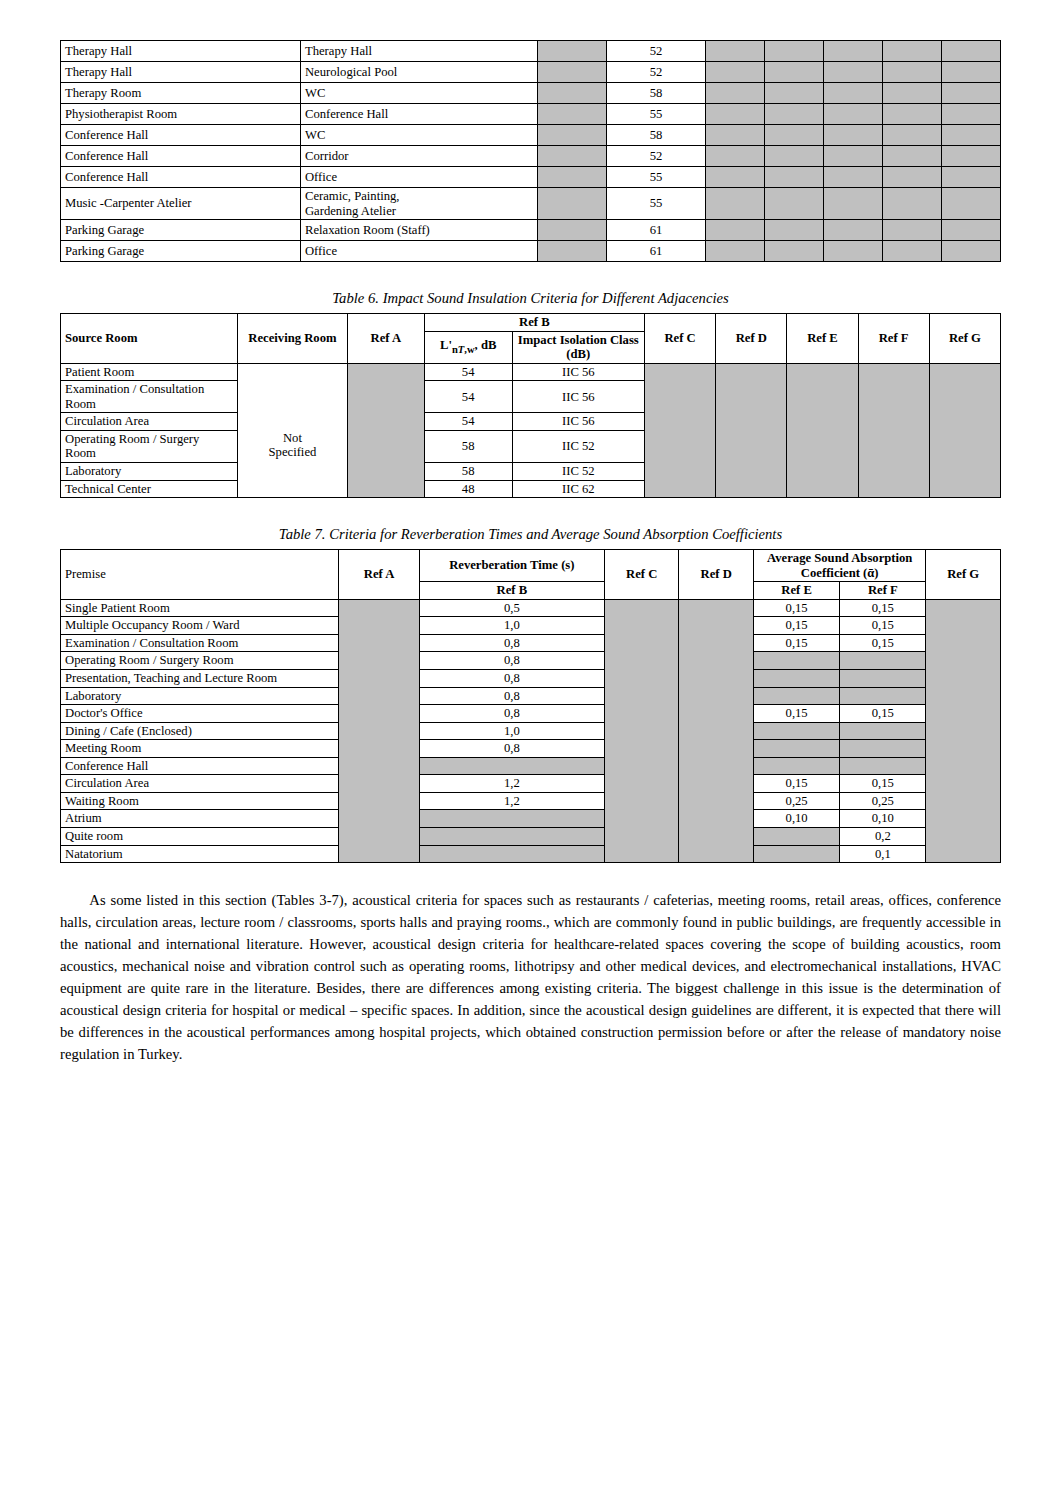| Therapy Hall | Therapy Hall | | 52 | | | | | |
| Therapy Hall | Neurological Pool | | 52 | | | | | |
| Therapy Room | WC | | 58 | | | | | |
| Physiotherapist Room | Conference Hall | | 55 | | | | | |
| Conference Hall | WC | | 58 | | | | | |
| Conference Hall | Corridor | | 52 | | | | | |
| Conference Hall | Office | | 55 | | | | | |
| Music -Carpenter Atelier | Ceramic, Painting, Gardening Atelier | | 55 | | | | | |
| Parking Garage | Relaxation Room (Staff) | | 61 | | | | | |
| Parking Garage | Office | | 61 | | | | | |
Table 6. Impact Sound Insulation Criteria for Different Adjacencies
| Source Room | Receiving Room | Ref A | Ref B | Ref C | Ref D | Ref E | Ref F | Ref G |
| L' n T ,w , dB | Impact Isolation Class (dB) |
| Patient Room | Not Specified | | 54 | IIC 56 | | | | | |
| Examination / Consultation Room | 54 | IIC 56 |
| Circulation Area | 54 | IIC 56 |
| Operating Room / Surgery Room | 58 | IIC 52 |
| Laboratory | 58 | IIC 52 |
| Technical Center | 48 | IIC 62 |
Table 7. Criteria for Reverberation Times and Average Sound Absorption Coefficients
| Premise | Ref A | Reverberation Time (s) | Ref C | Ref D | Average Sound Absorption Coefficient (ᾱ) | Ref G |
| Ref B | Ref E | Ref F |
| Single Patient Room | | 0,5 | | | 0,15 | 0,15 | |
| Multiple Occupancy Room / Ward | 1,0 | 0,15 | 0,15 |
| Examination / Consultation Room | 0,8 | 0,15 | 0,15 |
| Operating Room / Surgery Room | 0,8 | | |
| Presentation, Teaching and Lecture Room | 0,8 | | |
| Laboratory | 0,8 | | |
| Doctor's Office | 0,8 | 0,15 | 0,15 |
| Dining / Cafe (Enclosed) | 1,0 | | |
| Meeting Room | 0,8 | | |
| Conference Hall | | | |
| Circulation Area | 1,2 | 0,15 | 0,15 |
| Waiting Room | 1,2 | 0,25 | 0,25 |
| Atrium | | 0,10 | 0,10 |
| Quite room | | | 0,2 |
| Natatorium | | | 0,1 |
As some listed in this section (Tables 3-7), acoustical criteria for spaces such as restaurants / cafeterias, meeting rooms, retail areas, offices, conference halls, circulation areas, lecture room / classrooms, sports halls and praying rooms., which are commonly found in public buildings, are frequently accessible in the national and international literature. However, acoustical design criteria for healthcare-related spaces covering the scope of building acoustics, room acoustics, mechanical noise and vibration control such as operating rooms, lithotripsy and other medical devices, and electromechanical installations, HVAC equipment are quite rare in the literature. Besides, there are differences among existing criteria. The biggest challenge in this issue is the determination of acoustical design criteria for hospital or medical – specific spaces. In addition, since the acoustical design guidelines are different, it is expected that there will be differences in the acoustical performances among hospital projects, which obtained construction permission before or after the release of mandatory noise regulation in Turkey.